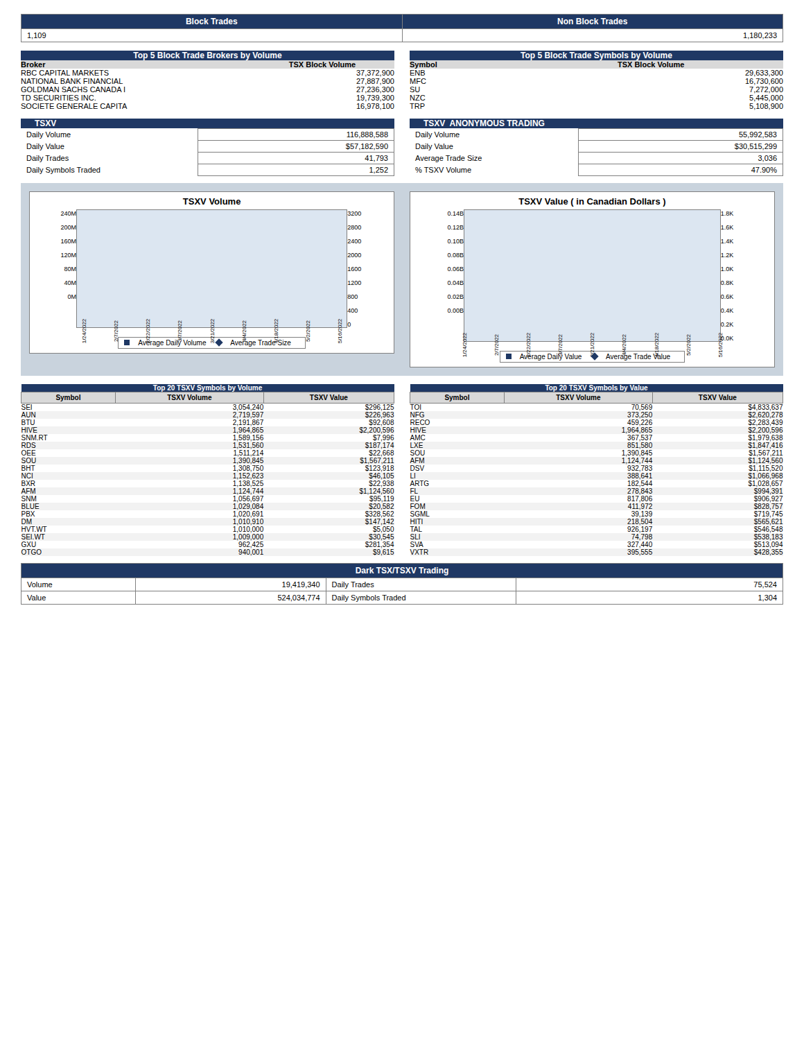| Block Trades | Non Block Trades |
| 1,109 | 1,180,233 |
| / Top 5 Block Trade Brokers by Volume / / Broker / TSX Block Volume / / RBC CAPITAL MARKETS / 37,372,900 / / NATIONAL BANK FINANCIAL / 27,887,900 / / GOLDMAN SACHS CANADA I / 27,236,300 / / TD SECURITIES INC. / 19,739,300 / / SOCIETE GENERALE CAPITA / 16,978,100 / | | / Top 5 Block Trade Symbols by Volume / / Symbol / TSX Block Volume / / ENB / 29,633,300 / / MFC / 16,730,600 / / SU / 7,272,000 / / NZC / 5,445,000 / / TRP / 5,108,900 / |
| / TSXV / / Daily Volume / 116,888,588 / / Daily Value / $57,182,590 / / Daily Trades / 41,793 / / Daily Symbols Traded / 1,252 / | | / TSXV ANONYMOUS TRADING / / Daily Volume / 55,992,583 / / Daily Value / $30,515,299 / / Average Trade Size / 3,036 / / % TSXV Volume / 47.90% / |
| TSXV Volume / 240M 200M 160M 120M 80M 40M 0M / / 3200 2800 2400 2000 1600 1200 800 400 0 / 1/24/2022 2/7/2022 2/22/2022 3/7/2022 3/21/2022 4/4/2022 4/18/2022 5/2/2022 5/16/2022 Average Daily Volume Average Trade Size | | TSXV Value ( in Canadian Dollars ) / 0.14B 0.12B 0.10B 0.08B 0.06B 0.04B 0.02B 0.00B / / 1.8K 1.6K 1.4K 1.2K 1.0K 0.8K 0.6K 0.4K 0.2K 0.0K / 1/24/2022 2/7/2022 2/22/2022 3/7/2022 3/21/2022 4/4/2022 4/18/2022 5/2/2022 5/16/2022 Average Daily Value Average Trade Value |
| / Top 20 TSXV Symbols by Volume / / Symbol / TSXV Volume / TSXV Value / / SEI / 3,054,240 / $296,125 / / AUN / 2,719,597 / $226,963 / / BTU / 2,191,867 / $92,608 / / HIVE / 1,964,865 / $2,200,596 / / SNM.RT / 1,589,156 / $7,996 / / RDS / 1,531,560 / $187,174 / / OEE / 1,511,214 / $22,668 / / SOU / 1,390,845 / $1,567,211 / / BHT / 1,308,750 / $123,918 / / NCI / 1,152,623 / $46,105 / / BXR / 1,138,525 / $22,938 / / AFM / 1,124,744 / $1,124,560 / / SNM / 1,056,697 / $95,119 / / BLUE / 1,029,084 / $20,582 / / PBX / 1,020,691 / $328,562 / / DM / 1,010,910 / $147,142 / / HVT.WT / 1,010,000 / $5,050 / / SEI.WT / 1,009,000 / $30,545 / / GXU / 962,425 / $281,354 / / OTGO / 940,001 / $9,615 / | | / Top 20 TSXV Symbols by Value / / Symbol / TSXV Volume / TSXV Value / / TOI / 70,569 / $4,833,637 / / NFG / 373,250 / $2,620,278 / / RECO / 459,226 / $2,283,439 / / HIVE / 1,964,865 / $2,200,596 / / AMC / 367,537 / $1,979,638 / / LXE / 851,580 / $1,847,416 / / SOU / 1,390,845 / $1,567,211 / / AFM / 1,124,744 / $1,124,560 / / DSV / 932,783 / $1,115,520 / / LI / 388,641 / $1,066,968 / / ARTG / 182,544 / $1,028,657 / / FL / 278,843 / $994,391 / / EU / 817,806 / $906,927 / / FOM / 411,972 / $828,757 / / SGML / 39,139 / $719,745 / / HITI / 218,504 / $565,621 / / TAL / 926,197 / $546,548 / / SLI / 74,798 / $538,183 / / SVA / 327,440 / $513,094 / / VXTR / 395,555 / $428,355 / |
| Dark TSX/TSXV Trading |
| Volume | 19,419,340 | Daily Trades | 75,524 |
| Value | 524,034,774 | Daily Symbols Traded | 1,304 |